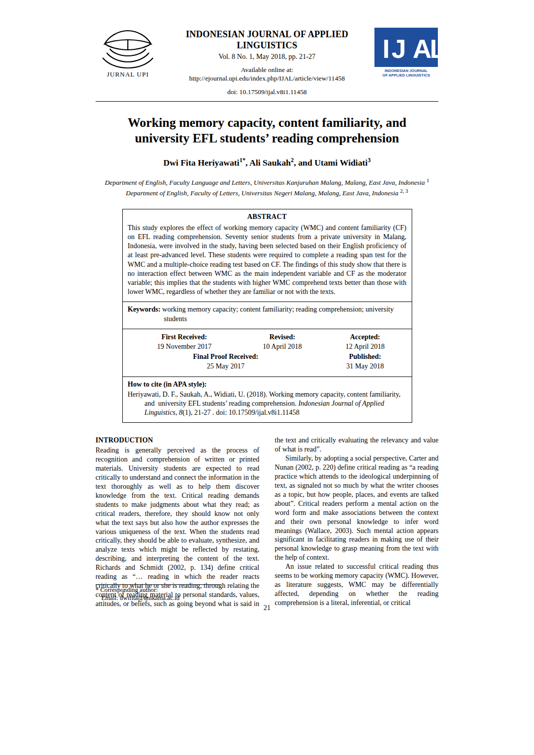Jurnal UPI logo JURNAL UPI
INDONESIAN JOURNAL OF APPLIED LINGUISTICS
Vol. 8 No. 1, May 2018, pp. 21-27
Available online at:
http://ejournal.upi.edu/index.php/IJAL/article/view/11458
doi: 10.17509/ijal.v8i1.11458
Indonesian Journal of Applied Linguistics logo I J A L INDONESIAN JOURNAL OF APPLIED LINGUISTICS
Working memory capacity, content familiarity, and
university EFL students’ reading comprehension
Dwi Fita Heriyawati1*, Ali Saukah2, and Utami Widiati3
Department of English, Faculty Language and Letters, Universitas Kanjuruhan Malang, Malang, East Java, Indonesia 1
Department of English, Faculty of Letters, Universitas Negeri Malang, Malang, East Java, Indonesia 2, 3
ABSTRACT
This study explores the effect of working memory capacity (WMC) and content familiarity (CF) on EFL reading comprehension. Seventy senior students from a private university in Malang, Indonesia, were involved in the study, having been selected based on their English proficiency of at least pre-advanced level. These students were required to complete a reading span test for the WMC and a multiple-choice reading test based on CF. The findings of this study show that there is no interaction effect between WMC as the main independent variable and CF as the moderator variable; this implies that the students with higher WMC comprehend texts better than those with lower WMC, regardless of whether they are familiar or not with the texts.
Keywords: working memory capacity; content familiarity; reading comprehension; university students
| First Received: | Revised: | Accepted: |
| 19 November 2017 | 10 April 2018 | 12 April 2018 |
| Final Proof Received: | Published: |
| 25 May 2017 | 31 May 2018 |
How to cite (in APA style):
Heriyawati, D. F., Saukah, A., Widiati, U. (2018). Working memory capacity, content familiarity, and university EFL students’ reading comprehension. Indonesian Journal of Applied Linguistics, 8(1), 21-27 . doi: 10.17509/ijal.v8i1.11458
INTRODUCTION
Reading is generally perceived as the process of recognition and comprehension of written or printed materials. University students are expected to read critically to understand and connect the information in the text thoroughly as well as to help them discover knowledge from the text. Critical reading demands students to make judgments about what they read; as critical readers, therefore, they should know not only what the text says but also how the author expresses the various uniqueness of the text. When the students read critically, they should be able to evaluate, synthesize, and analyze texts which might be reflected by restating, describing, and interpreting the content of the text. Richards and Schmidt (2002, p. 134) define critical reading as “… reading in which the reader reacts critically to what he or she is reading, through relating the content of reading material to personal standards, values, attitudes, or beliefs, such as going beyond what is said in the text and critically evaluating the relevancy and value of what is read”.
Similarly, by adopting a social perspective, Carter and Nunan (2002, p. 220) define critical reading as “a reading practice which attends to the ideological underpinning of text, as signaled not so much by what the writer chooses as a topic, but how people, places, and events are talked about”. Critical readers perform a mental action on the word form and make associations between the context and their own personal knowledge to infer word meanings (Wallace, 2003). Such mental action appears significant in facilitating readers in making use of their personal knowledge to grasp meaning from the text with the help of context.
An issue related to successful critical reading thus seems to be working memory capacity (WMC). However, as literature suggests, WMC may be differentially affected, depending on whether the reading comprehension is a literal, inferential, or critical
* Corresponding author:
Email: dwifita@unikama.ac.id
21